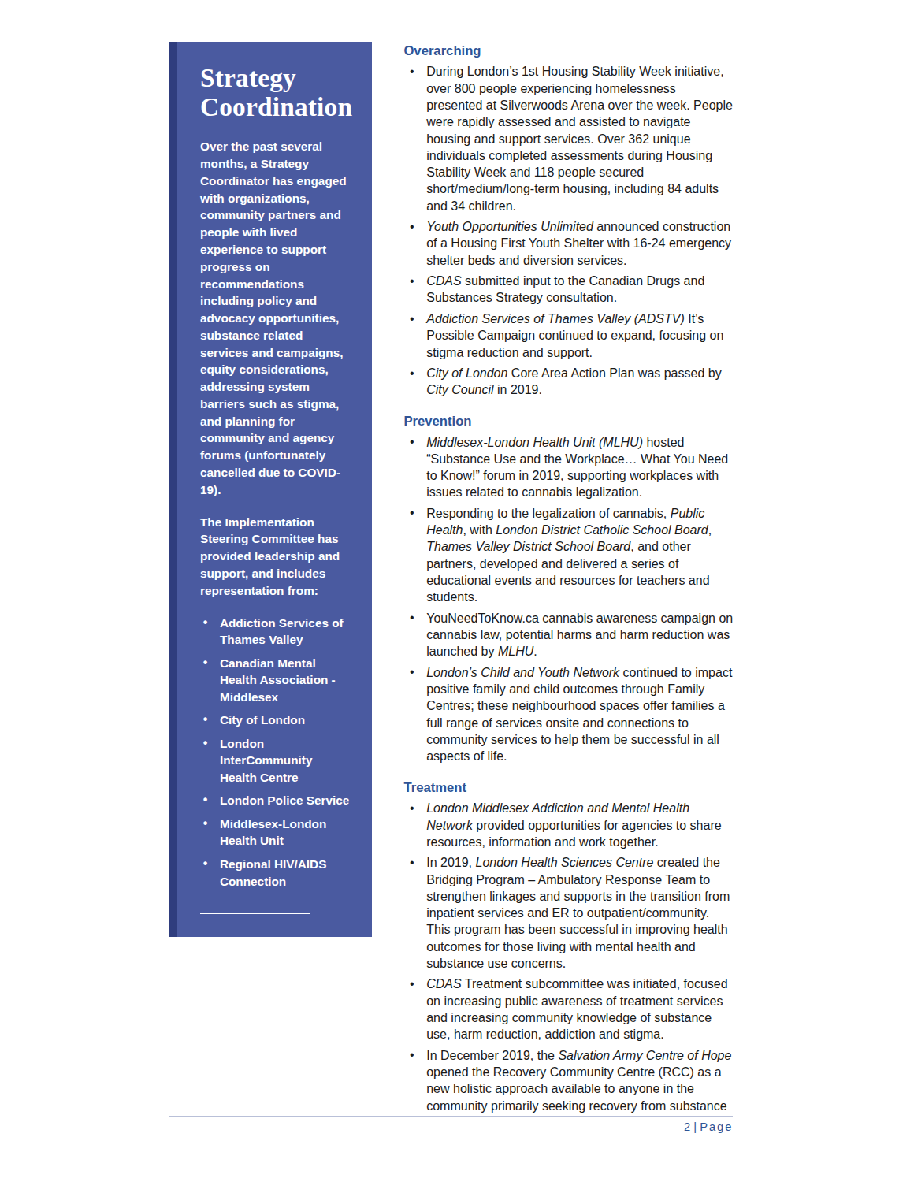Strategy
Coordination
Over the past several months, a Strategy Coordinator has engaged with organizations, community partners and people with lived experience to support progress on recommendations including policy and advocacy opportunities, substance related services and campaigns, equity considerations, addressing system barriers such as stigma, and planning for community and agency forums (unfortunately cancelled due to COVID-19).
The Implementation Steering Committee has provided leadership and support, and includes representation from:
Addiction Services of Thames Valley
Canadian Mental Health Association - Middlesex
City of London
London InterCommunity Health Centre
London Police Service
Middlesex-London Health Unit
Regional HIV/AIDS Connection
Overarching
During London’s 1st Housing Stability Week initiative, over 800 people experiencing homelessness presented at Silverwoods Arena over the week. People were rapidly assessed and assisted to navigate housing and support services. Over 362 unique individuals completed assessments during Housing Stability Week and 118 people secured short/medium/long-term housing, including 84 adults and 34 children.
Youth Opportunities Unlimited announced construction of a Housing First Youth Shelter with 16-24 emergency shelter beds and diversion services.
CDAS submitted input to the Canadian Drugs and Substances Strategy consultation.
Addiction Services of Thames Valley (ADSTV) It’s Possible Campaign continued to expand, focusing on stigma reduction and support.
City of London Core Area Action Plan was passed by City Council in 2019.
Prevention
Middlesex-London Health Unit (MLHU) hosted “Substance Use and the Workplace… What You Need to Know!” forum in 2019, supporting workplaces with issues related to cannabis legalization.
Responding to the legalization of cannabis, Public Health, with London District Catholic School Board, Thames Valley District School Board, and other partners, developed and delivered a series of educational events and resources for teachers and students.
YouNeedToKnow.ca cannabis awareness campaign on cannabis law, potential harms and harm reduction was launched by MLHU.
London’s Child and Youth Network continued to impact positive family and child outcomes through Family Centres; these neighbourhood spaces offer families a full range of services onsite and connections to community services to help them be successful in all aspects of life.
Treatment
London Middlesex Addiction and Mental Health Network provided opportunities for agencies to share resources, information and work together.
In 2019, London Health Sciences Centre created the Bridging Program – Ambulatory Response Team to strengthen linkages and supports in the transition from inpatient services and ER to outpatient/community. This program has been successful in improving health outcomes for those living with mental health and substance use concerns.
CDAS Treatment subcommittee was initiated, focused on increasing public awareness of treatment services and increasing community knowledge of substance use, harm reduction, addiction and stigma.
In December 2019, the Salvation Army Centre of Hope opened the Recovery Community Centre (RCC) as a new holistic approach available to anyone in the community primarily seeking recovery from substance
2 | Page